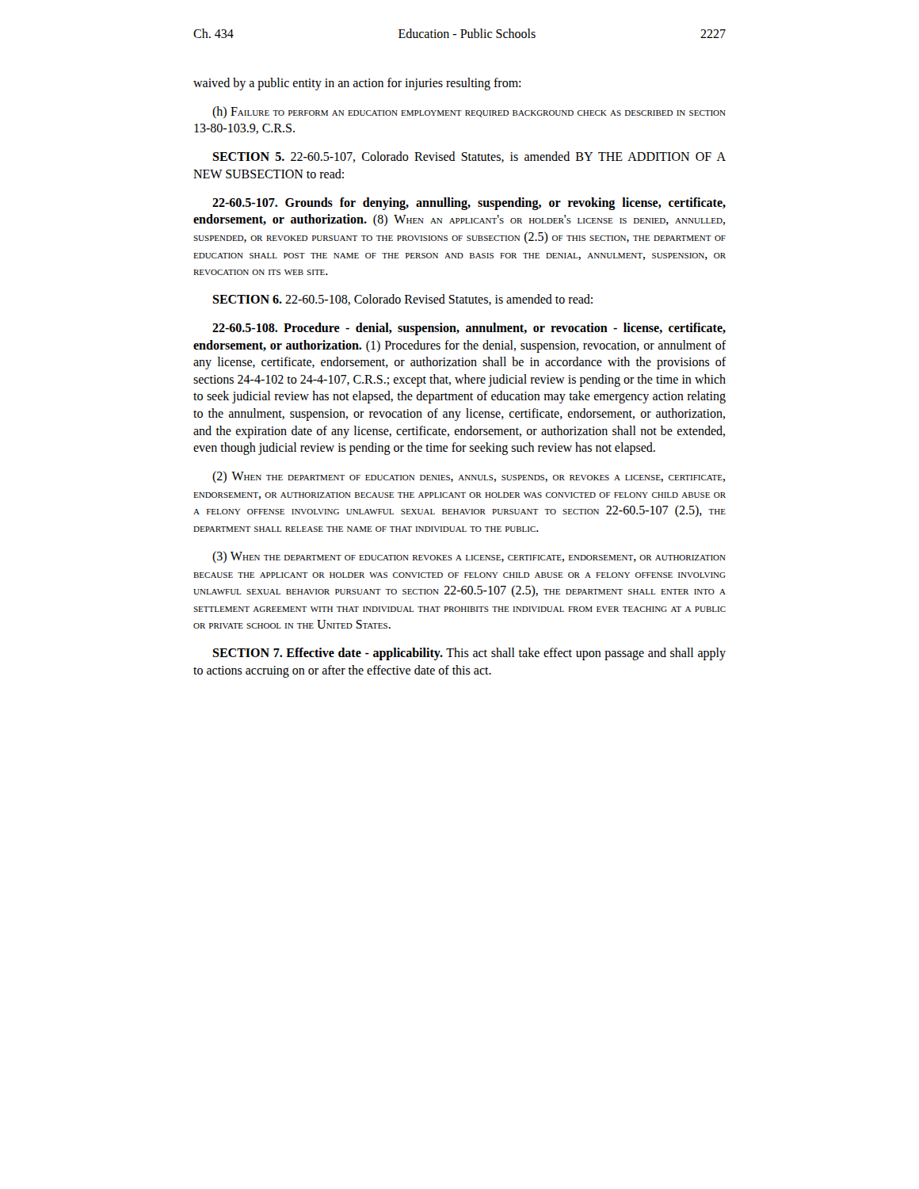Ch. 434 Education - Public Schools 2227
waived by a public entity in an action for injuries resulting from:
(h) Failure to perform an education employment required background check as described in section 13-80-103.9, C.R.S.
SECTION 5. 22-60.5-107, Colorado Revised Statutes, is amended BY THE ADDITION OF A NEW SUBSECTION to read:
22-60.5-107. Grounds for denying, annulling, suspending, or revoking license, certificate, endorsement, or authorization. (8) When an applicant's or holder's license is denied, annulled, suspended, or revoked pursuant to the provisions of subsection (2.5) of this section, the department of education shall post the name of the person and basis for the denial, annulment, suspension, or revocation on its web site.
SECTION 6. 22-60.5-108, Colorado Revised Statutes, is amended to read:
22-60.5-108. Procedure - denial, suspension, annulment, or revocation - license, certificate, endorsement, or authorization. (1) Procedures for the denial, suspension, revocation, or annulment of any license, certificate, endorsement, or authorization shall be in accordance with the provisions of sections 24-4-102 to 24-4-107, C.R.S.; except that, where judicial review is pending or the time in which to seek judicial review has not elapsed, the department of education may take emergency action relating to the annulment, suspension, or revocation of any license, certificate, endorsement, or authorization, and the expiration date of any license, certificate, endorsement, or authorization shall not be extended, even though judicial review is pending or the time for seeking such review has not elapsed.
(2) When the department of education denies, annuls, suspends, or revokes a license, certificate, endorsement, or authorization because the applicant or holder was convicted of felony child abuse or a felony offense involving unlawful sexual behavior pursuant to section 22-60.5-107 (2.5), the department shall release the name of that individual to the public.
(3) When the department of education revokes a license, certificate, endorsement, or authorization because the applicant or holder was convicted of felony child abuse or a felony offense involving unlawful sexual behavior pursuant to section 22-60.5-107 (2.5), the department shall enter into a settlement agreement with that individual that prohibits the individual from ever teaching at a public or private school in the United States.
SECTION 7. Effective date - applicability. This act shall take effect upon passage and shall apply to actions accruing on or after the effective date of this act.